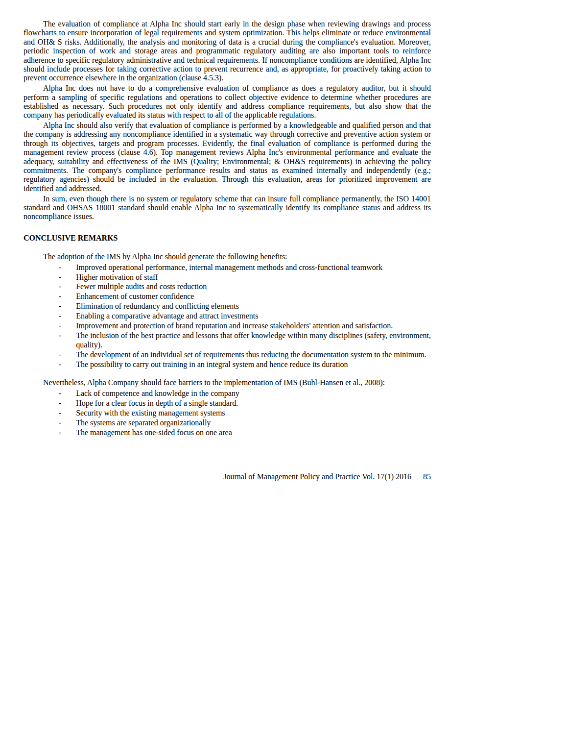The evaluation of compliance at Alpha Inc should start early in the design phase when reviewing drawings and process flowcharts to ensure incorporation of legal requirements and system optimization. This helps eliminate or reduce environmental and OH& S risks. Additionally, the analysis and monitoring of data is a crucial during the compliance's evaluation. Moreover, periodic inspection of work and storage areas and programmatic regulatory auditing are also important tools to reinforce adherence to specific regulatory administrative and technical requirements. If noncompliance conditions are identified, Alpha Inc should include processes for taking corrective action to prevent recurrence and, as appropriate, for proactively taking action to prevent occurrence elsewhere in the organization (clause 4.5.3).
Alpha Inc does not have to do a comprehensive evaluation of compliance as does a regulatory auditor, but it should perform a sampling of specific regulations and operations to collect objective evidence to determine whether procedures are established as necessary. Such procedures not only identify and address compliance requirements, but also show that the company has periodically evaluated its status with respect to all of the applicable regulations.
Alpha Inc should also verify that evaluation of compliance is performed by a knowledgeable and qualified person and that the company is addressing any noncompliance identified in a systematic way through corrective and preventive action system or through its objectives, targets and program processes. Evidently, the final evaluation of compliance is performed during the management review process (clause 4.6). Top management reviews Alpha Inc's environmental performance and evaluate the adequacy, suitability and effectiveness of the IMS (Quality; Environmental; & OH&S requirements) in achieving the policy commitments. The company's compliance performance results and status as examined internally and independently (e.g.; regulatory agencies) should be included in the evaluation. Through this evaluation, areas for prioritized improvement are identified and addressed.
In sum, even though there is no system or regulatory scheme that can insure full compliance permanently, the ISO 14001 standard and OHSAS 18001 standard should enable Alpha Inc to systematically identify its compliance status and address its noncompliance issues.
Conclusive Remarks
The adoption of the IMS by Alpha Inc should generate the following benefits:
Improved operational performance, internal management methods and cross-functional teamwork
Higher motivation of staff
Fewer multiple audits and costs reduction
Enhancement of customer confidence
Elimination of redundancy and conflicting elements
Enabling a comparative advantage and attract investments
Improvement and protection of brand reputation and increase stakeholders' attention and satisfaction.
The inclusion of the best practice and lessons that offer knowledge within many disciplines (safety, environment, quality).
The development of an individual set of requirements thus reducing the documentation system to the minimum.
The possibility to carry out training in an integral system and hence reduce its duration
Nevertheless, Alpha Company should face barriers to the implementation of IMS (Buhl-Hansen et al., 2008):
Lack of competence and knowledge in the company
Hope for a clear focus in depth of a single standard.
Security with the existing management systems
The systems are separated organizationally
The management has one-sided focus on one area
Journal of Management Policy and Practice Vol. 17(1) 201685